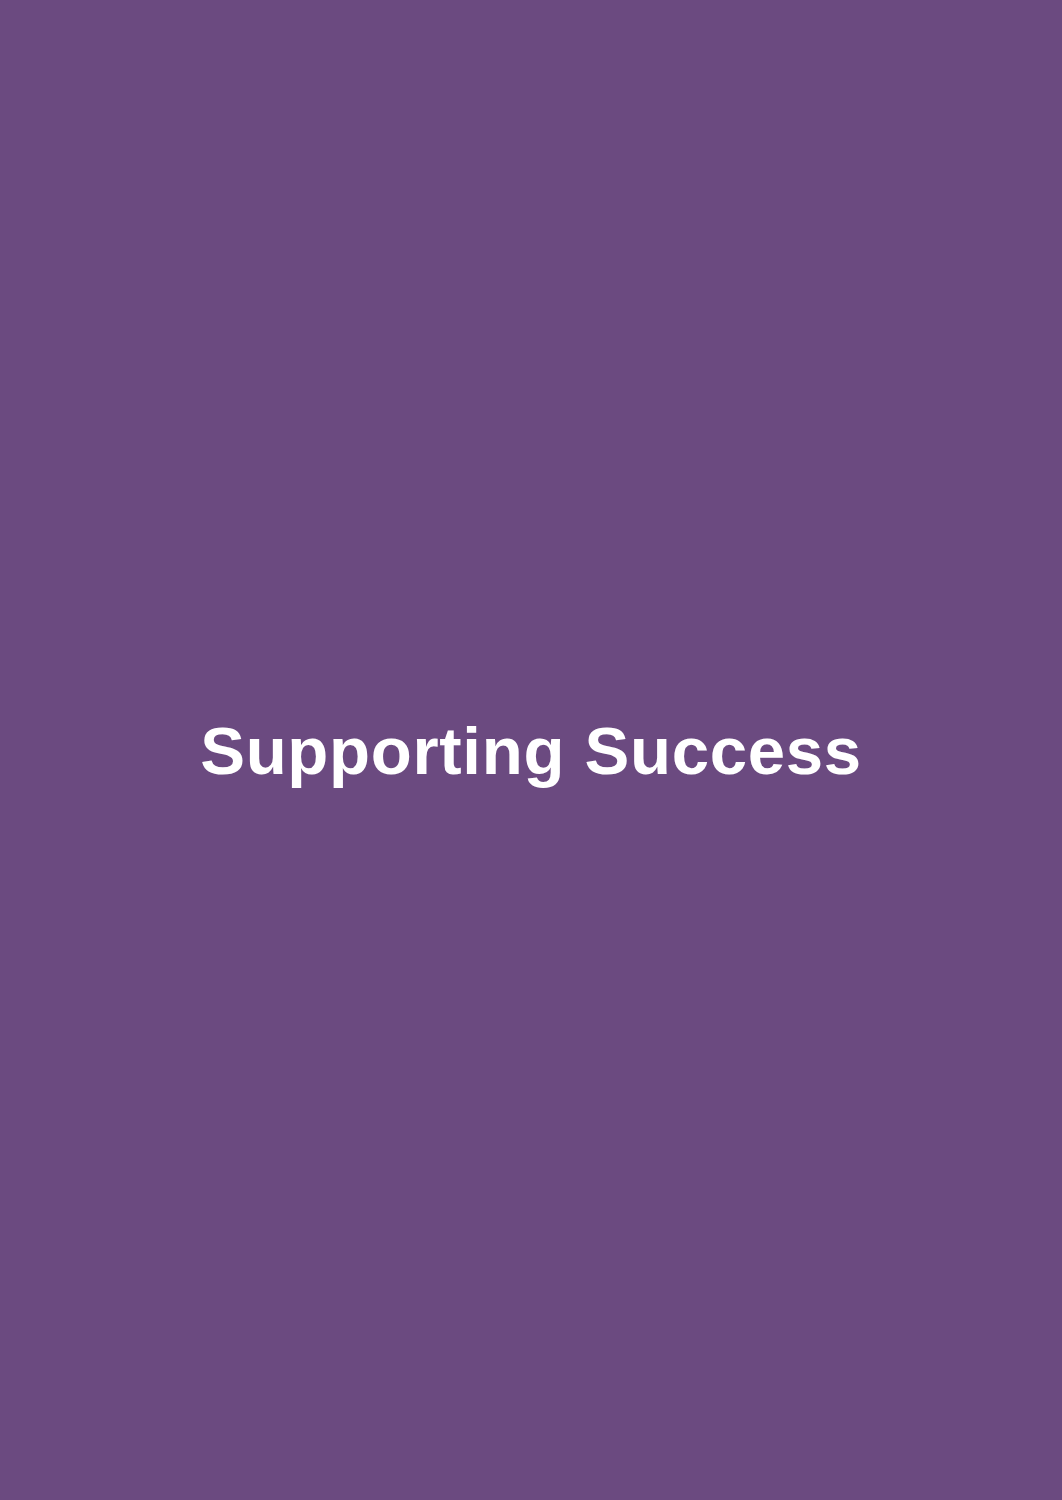Supporting Success